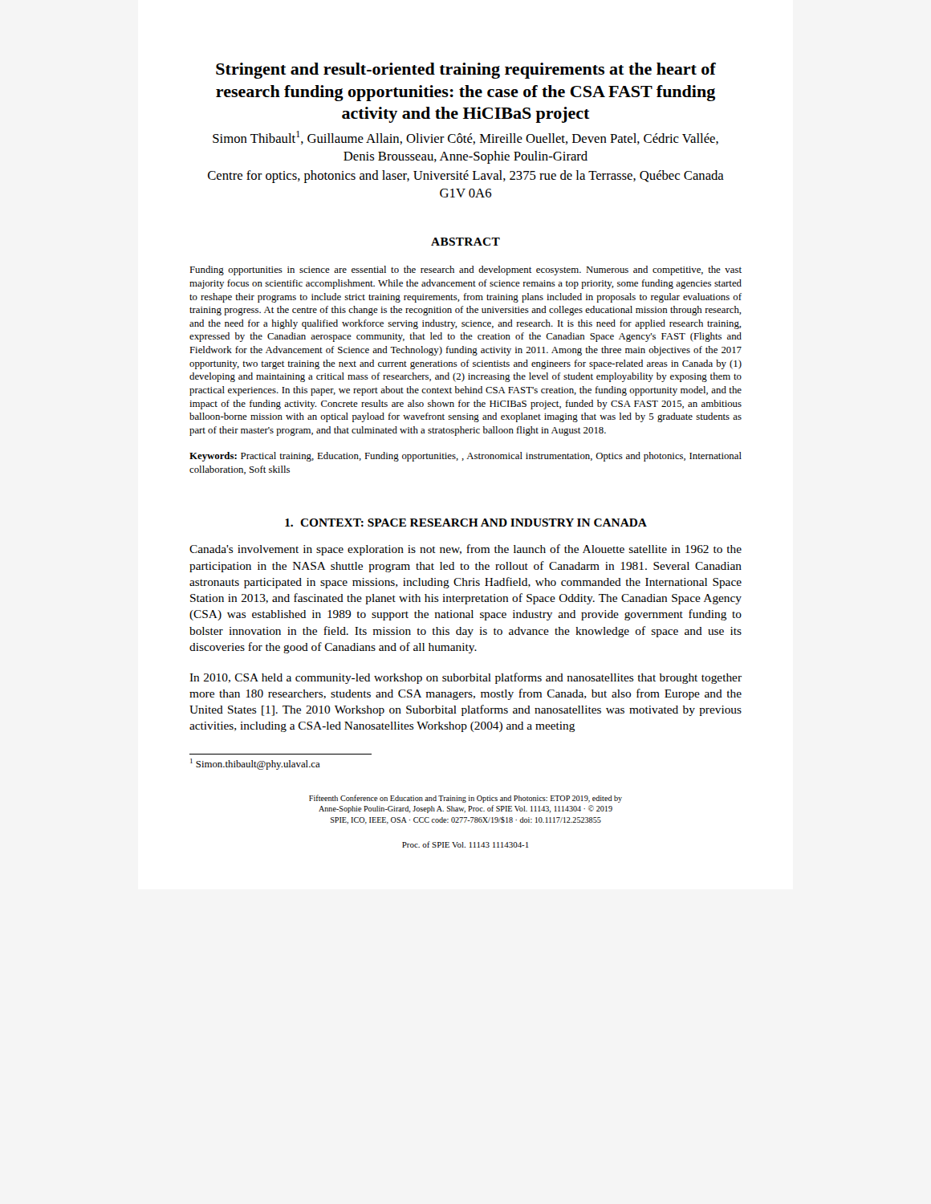Stringent and result-oriented training requirements at the heart of research funding opportunities: the case of the CSA FAST funding activity and the HiCIBaS project
Simon Thibault1, Guillaume Allain, Olivier Côté, Mireille Ouellet, Deven Patel, Cédric Vallée,
Denis Brousseau, Anne-Sophie Poulin-Girard
Centre for optics, photonics and laser, Université Laval, 2375 rue de la Terrasse, Québec Canada
G1V 0A6
ABSTRACT
Funding opportunities in science are essential to the research and development ecosystem. Numerous and competitive, the vast majority focus on scientific accomplishment. While the advancement of science remains a top priority, some funding agencies started to reshape their programs to include strict training requirements, from training plans included in proposals to regular evaluations of training progress. At the centre of this change is the recognition of the universities and colleges educational mission through research, and the need for a highly qualified workforce serving industry, science, and research. It is this need for applied research training, expressed by the Canadian aerospace community, that led to the creation of the Canadian Space Agency's FAST (Flights and Fieldwork for the Advancement of Science and Technology) funding activity in 2011. Among the three main objectives of the 2017 opportunity, two target training the next and current generations of scientists and engineers for space-related areas in Canada by (1) developing and maintaining a critical mass of researchers, and (2) increasing the level of student employability by exposing them to practical experiences. In this paper, we report about the context behind CSA FAST's creation, the funding opportunity model, and the impact of the funding activity. Concrete results are also shown for the HiCIBaS project, funded by CSA FAST 2015, an ambitious balloon-borne mission with an optical payload for wavefront sensing and exoplanet imaging that was led by 5 graduate students as part of their master's program, and that culminated with a stratospheric balloon flight in August 2018.
Keywords: Practical training, Education, Funding opportunities, , Astronomical instrumentation, Optics and photonics, International collaboration, Soft skills
1. CONTEXT: SPACE RESEARCH AND INDUSTRY IN CANADA
Canada's involvement in space exploration is not new, from the launch of the Alouette satellite in 1962 to the participation in the NASA shuttle program that led to the rollout of Canadarm in 1981. Several Canadian astronauts participated in space missions, including Chris Hadfield, who commanded the International Space Station in 2013, and fascinated the planet with his interpretation of Space Oddity. The Canadian Space Agency (CSA) was established in 1989 to support the national space industry and provide government funding to bolster innovation in the field. Its mission to this day is to advance the knowledge of space and use its discoveries for the good of Canadians and of all humanity.
In 2010, CSA held a community-led workshop on suborbital platforms and nanosatellites that brought together more than 180 researchers, students and CSA managers, mostly from Canada, but also from Europe and the United States [1]. The 2010 Workshop on Suborbital platforms and nanosatellites was motivated by previous activities, including a CSA-led Nanosatellites Workshop (2004) and a meeting
1 Simon.thibault@phy.ulaval.ca
Fifteenth Conference on Education and Training in Optics and Photonics: ETOP 2019, edited by
Anne-Sophie Poulin-Girard, Joseph A. Shaw, Proc. of SPIE Vol. 11143, 1114304 · © 2019
SPIE, ICO, IEEE, OSA · CCC code: 0277-786X/19/$18 · doi: 10.1117/12.2523855
Proc. of SPIE Vol. 11143 1114304-1